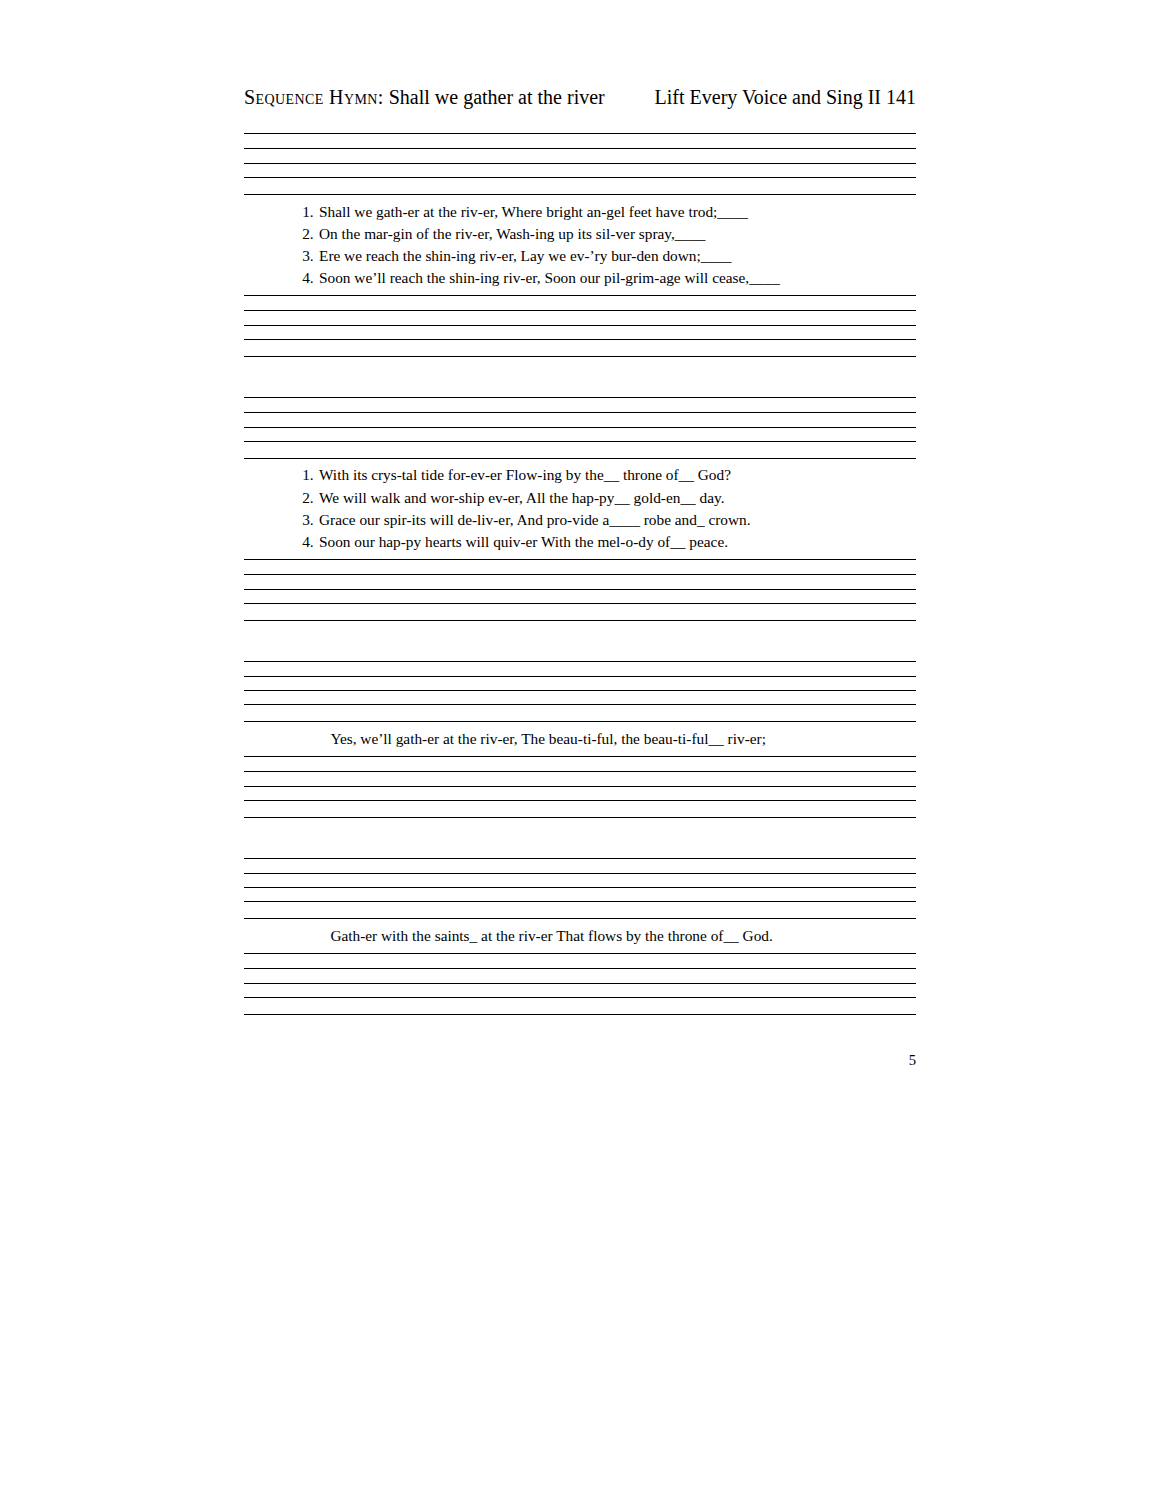Sequence Hymn: Shall we gather at the river
Lift Every Voice and Sing II 141
1. Shall we gath-er at the riv-er, Where bright an-gel feet have trod;____ 2. On the mar-gin of the riv-er, Wash-ing up its sil-ver spray,____ 3. Ere we reach the shin-ing riv-er, Lay we ev-’ry bur-den down;____ 4. Soon we’ll reach the shin-ing riv-er, Soon our pil-grim-age will cease,____
1. With its crys-tal tide for-ev-er Flow-ing by the__ throne of__ God? 2. We will walk and wor-ship ev-er, All the hap-py__ gold-en__ day. 3. Grace our spir-its will de-liv-er, And pro-vide a____ robe and_ crown. 4. Soon our hap-py hearts will quiv-er With the mel-o-dy of__ peace.
Yes, we’ll gath-er at the riv-er, The beau-ti-ful, the beau-ti-ful__ riv-er;
Gath-er with the saints_ at the riv-er That flows by the throne of__ God.
5